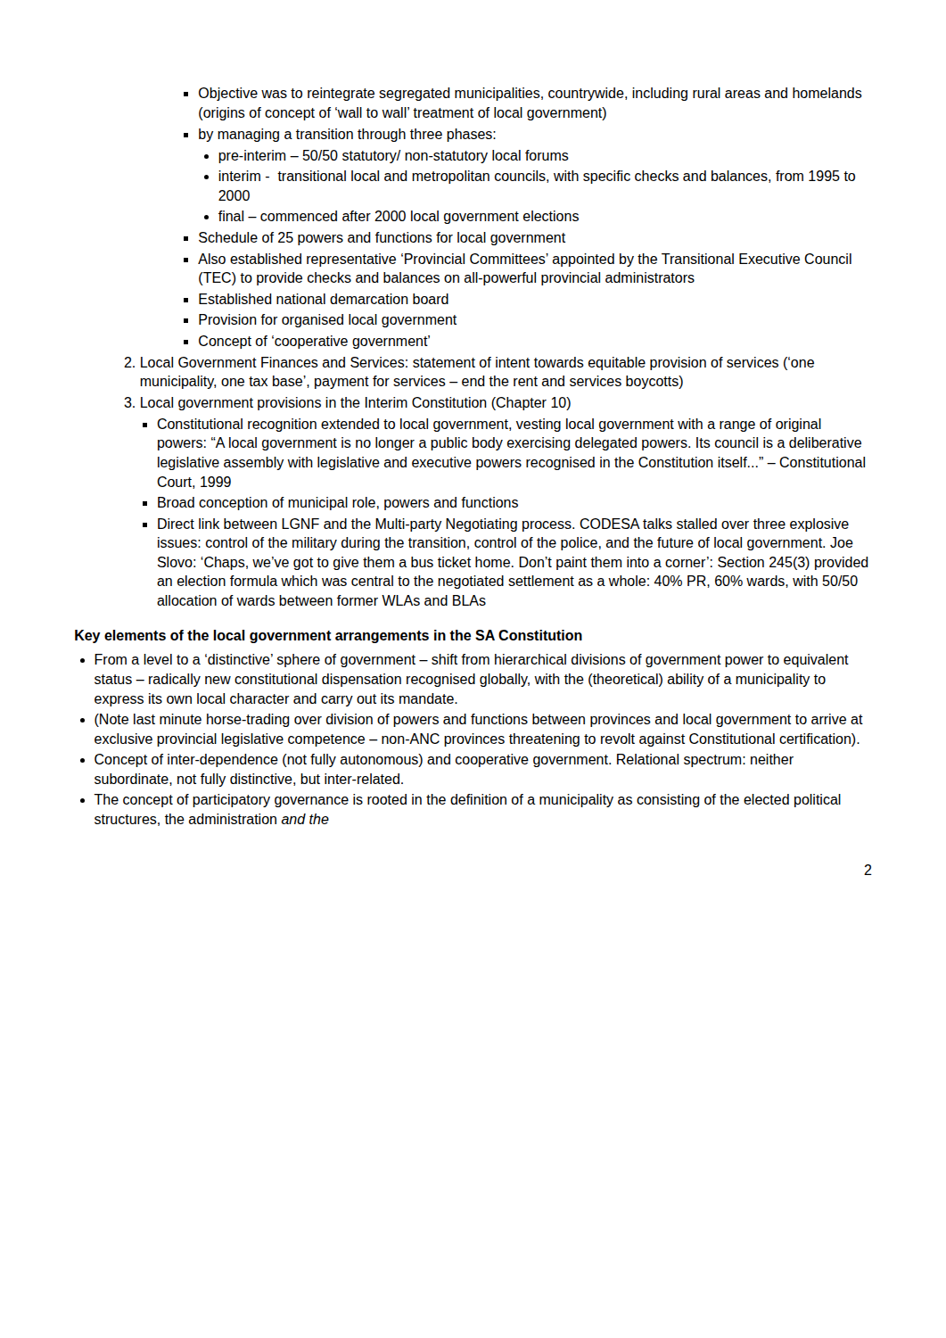Objective was to reintegrate segregated municipalities, countrywide, including rural areas and homelands (origins of concept of ‘wall to wall’ treatment of local government)
by managing a transition through three phases:
pre-interim – 50/50 statutory/ non-statutory local forums
interim - transitional local and metropolitan councils, with specific checks and balances, from 1995 to 2000
final – commenced after 2000 local government elections
Schedule of 25 powers and functions for local government
Also established representative ‘Provincial Committees’ appointed by the Transitional Executive Council (TEC) to provide checks and balances on all-powerful provincial administrators
Established national demarcation board
Provision for organised local government
Concept of ‘cooperative government’
Local Government Finances and Services: statement of intent towards equitable provision of services (‘one municipality, one tax base’, payment for services – end the rent and services boycotts)
Local government provisions in the Interim Constitution (Chapter 10)
Constitutional recognition extended to local government, vesting local government with a range of original powers: “A local government is no longer a public body exercising delegated powers. Its council is a deliberative legislative assembly with legislative and executive powers recognised in the Constitution itself...” – Constitutional Court, 1999
Broad conception of municipal role, powers and functions
Direct link between LGNF and the Multi-party Negotiating process. CODESA talks stalled over three explosive issues: control of the military during the transition, control of the police, and the future of local government. Joe Slovo: ‘Chaps, we’ve got to give them a bus ticket home. Don’t paint them into a corner’: Section 245(3) provided an election formula which was central to the negotiated settlement as a whole: 40% PR, 60% wards, with 50/50 allocation of wards between former WLAs and BLAs
Key elements of the local government arrangements in the SA Constitution
From a level to a ‘distinctive’ sphere of government – shift from hierarchical divisions of government power to equivalent status – radically new constitutional dispensation recognised globally, with the (theoretical) ability of a municipality to express its own local character and carry out its mandate.
(Note last minute horse-trading over division of powers and functions between provinces and local government to arrive at exclusive provincial legislative competence – non-ANC provinces threatening to revolt against Constitutional certification).
Concept of inter-dependence (not fully autonomous) and cooperative government. Relational spectrum: neither subordinate, not fully distinctive, but inter-related.
The concept of participatory governance is rooted in the definition of a municipality as consisting of the elected political structures, the administration and the
2